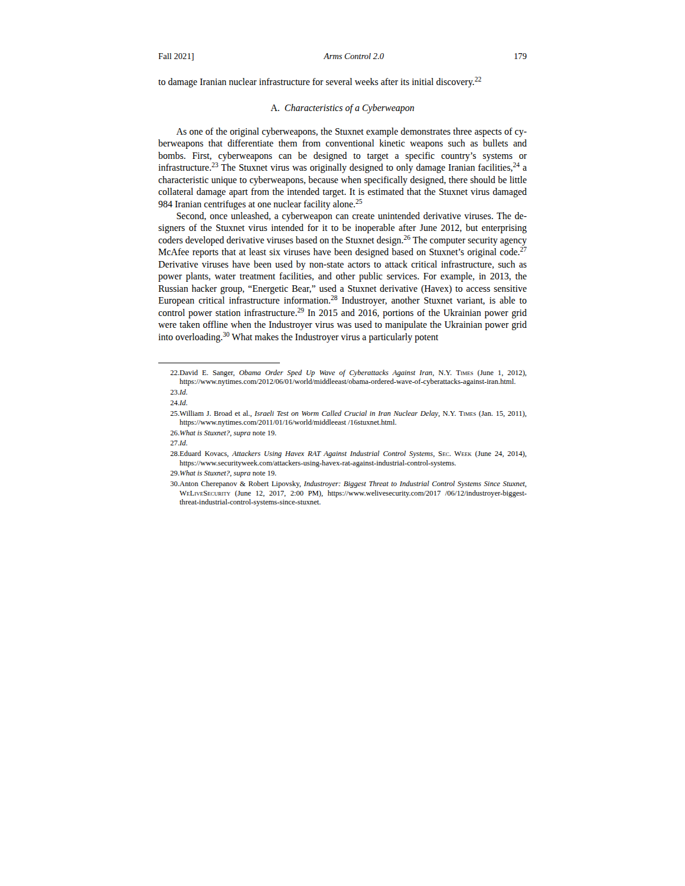Fall 2021] Arms Control 2.0 179
to damage Iranian nuclear infrastructure for several weeks after its initial discovery.22
A. Characteristics of a Cyberweapon
As one of the original cyberweapons, the Stuxnet example demonstrates three aspects of cyberweapons that differentiate them from conventional kinetic weapons such as bullets and bombs. First, cyberweapons can be designed to target a specific country’s systems or infrastructure.23 The Stuxnet virus was originally designed to only damage Iranian facilities,24 a characteristic unique to cyberweapons, because when specifically designed, there should be little collateral damage apart from the intended target. It is estimated that the Stuxnet virus damaged 984 Iranian centrifuges at one nuclear facility alone.25
Second, once unleashed, a cyberweapon can create unintended derivative viruses. The designers of the Stuxnet virus intended for it to be inoperable after June 2012, but enterprising coders developed derivative viruses based on the Stuxnet design.26 The computer security agency McAfee reports that at least six viruses have been designed based on Stuxnet’s original code.27 Derivative viruses have been used by non-state actors to attack critical infrastructure, such as power plants, water treatment facilities, and other public services. For example, in 2013, the Russian hacker group, “Energetic Bear,” used a Stuxnet derivative (Havex) to access sensitive European critical infrastructure information.28 Industroyer, another Stuxnet variant, is able to control power station infrastructure.29 In 2015 and 2016, portions of the Ukrainian power grid were taken offline when the Industroyer virus was used to manipulate the Ukrainian power grid into overloading.30 What makes the Industroyer virus a particularly potent
22.
David E. Sanger, Obama Order Sped Up Wave of Cyberattacks Against Iran, N.Y. Times (June 1, 2012), https://www.nytimes.com/2012/06/01/world/middleeast/obama-ordered-wave-of-cyberattacks-against-iran.html.
23.
Id.
24.
Id.
25.
William J. Broad et al., Israeli Test on Worm Called Crucial in Iran Nuclear Delay, N.Y. Times (Jan. 15, 2011), https://www.nytimes.com/2011/01/16/world/middleeast /16stuxnet.html.
26.
What is Stuxnet?, supra note 19.
27.
Id.
28.
Eduard Kovacs, Attackers Using Havex RAT Against Industrial Control Systems, Sec. Week (June 24, 2014), https://www.securityweek.com/attackers-using-havex-rat-against-industrial-control-systems.
29.
What is Stuxnet?, supra note 19.
30.
Anton Cherepanov & Robert Lipovsky, Industroyer: Biggest Threat to Industrial Control Systems Since Stuxnet, WeLiveSecurity (June 12, 2017, 2:00 PM), https://www.welivesecurity.com/2017 /06/12/industroyer-biggest-threat-industrial-control-systems-since-stuxnet.